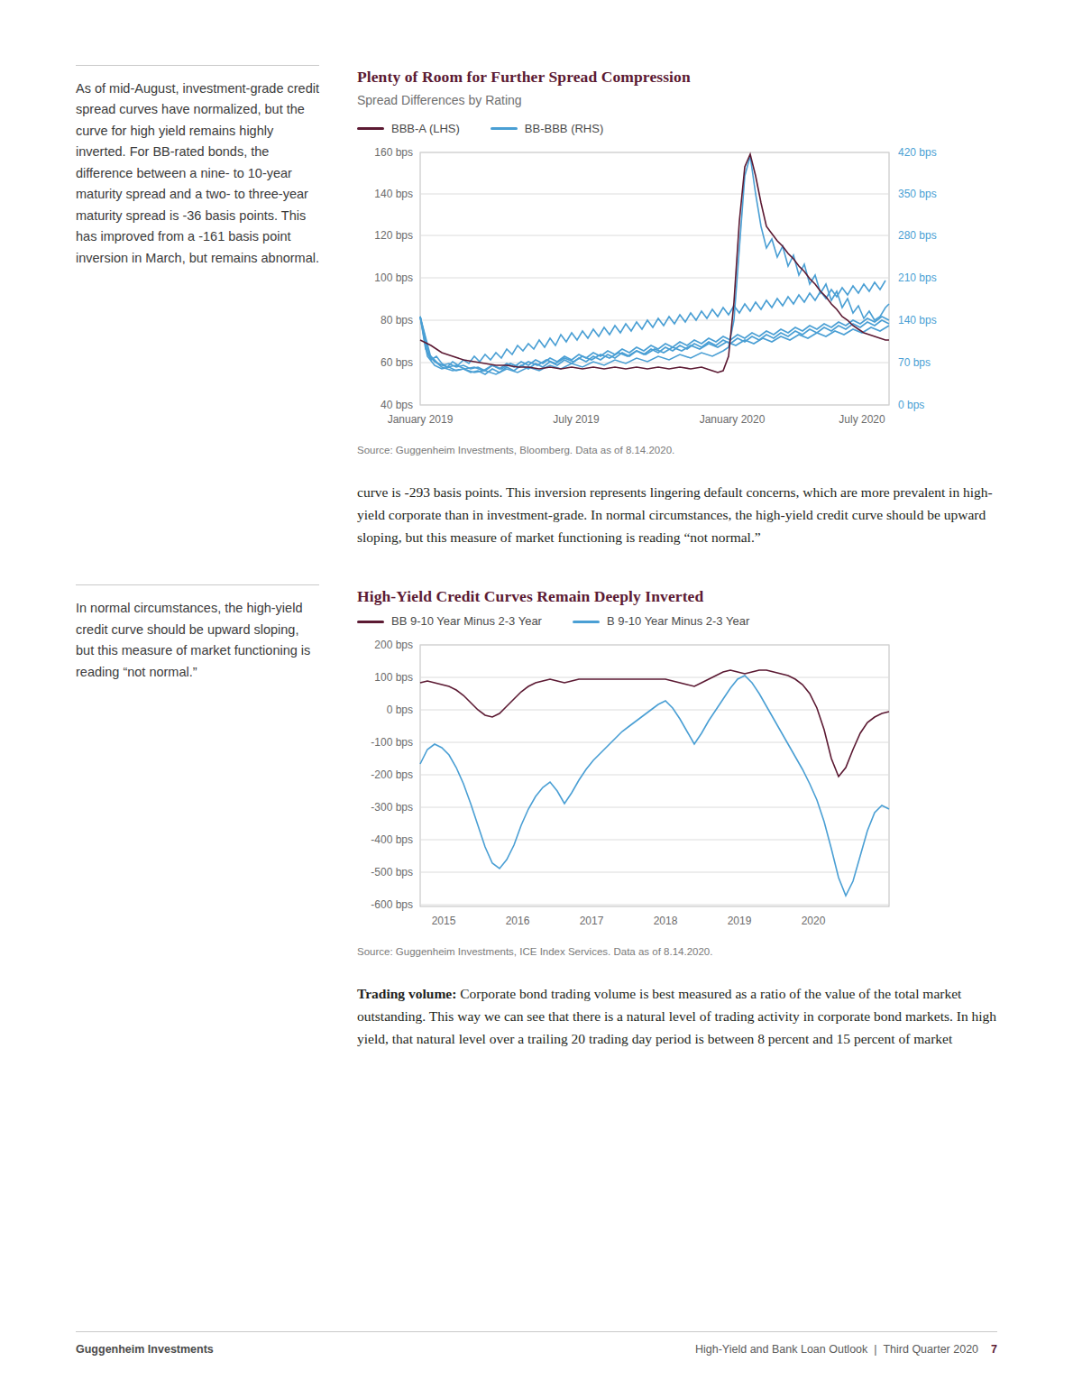As of mid-August, investment-grade credit spread curves have normalized, but the curve for high yield remains highly inverted. For BB-rated bonds, the difference between a nine- to 10-year maturity spread and a two- to three-year maturity spread is -36 basis points. This has improved from a -161 basis point inversion in March, but remains abnormal.
Plenty of Room for Further Spread Compression
Spread Differences by Rating
BBB-A (LHS) BB-BBB (RHS)
160 bps 140 bps 120 bps 100 bps 80 bps 60 bps 40 bps 420 bps 350 bps 280 bps 210 bps 140 bps 70 bps 0 bps January 2019 July 2019 January 2020 July 2020
Source: Guggenheim Investments, Bloomberg. Data as of 8.14.2020.
curve is -293 basis points. This inversion represents lingering default concerns, which are more prevalent in high-yield corporate than in investment-grade. In normal circumstances, the high-yield credit curve should be upward sloping, but this measure of market functioning is reading “not normal.”
In normal circumstances, the high-yield credit curve should be upward sloping, but this measure of market functioning is reading “not normal.”
High-Yield Credit Curves Remain Deeply Inverted
BB 9-10 Year Minus 2-3 Year B 9-10 Year Minus 2-3 Year
200 bps 100 bps 0 bps -100 bps -200 bps -300 bps -400 bps -500 bps -600 bps 2015 2016 2017 2018 2019 2020
Source: Guggenheim Investments, ICE Index Services. Data as of 8.14.2020.
Trading volume: Corporate bond trading volume is best measured as a ratio of the value of the total market outstanding. This way we can see that there is a natural level of trading activity in corporate bond markets. In high yield, that natural level over a trailing 20 trading day period is between 8 percent and 15 percent of market
Guggenheim Investments
High-Yield and Bank Loan Outlook | Third Quarter 20207